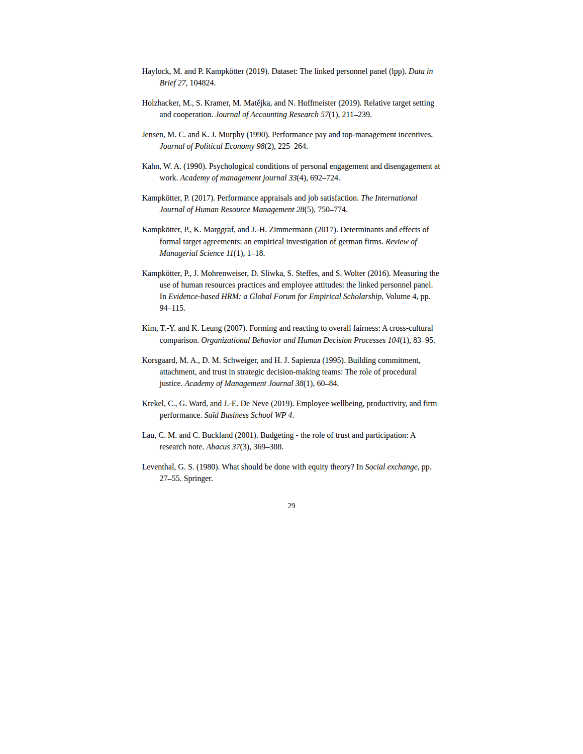Haylock, M. and P. Kampkötter (2019). Dataset: The linked personnel panel (lpp). Data in Brief 27, 104824.
Holzhacker, M., S. Kramer, M. Matějka, and N. Hoffmeister (2019). Relative target setting and cooperation. Journal of Accounting Research 57(1), 211–239.
Jensen, M. C. and K. J. Murphy (1990). Performance pay and top-management incentives. Journal of Political Economy 98(2), 225–264.
Kahn, W. A. (1990). Psychological conditions of personal engagement and disengagement at work. Academy of management journal 33(4), 692–724.
Kampkötter, P. (2017). Performance appraisals and job satisfaction. The International Journal of Human Resource Management 28(5), 750–774.
Kampkötter, P., K. Marggraf, and J.-H. Zimmermann (2017). Determinants and effects of formal target agreements: an empirical investigation of german firms. Review of Managerial Science 11(1), 1–18.
Kampkötter, P., J. Mohrenweiser, D. Sliwka, S. Steffes, and S. Wolter (2016). Measuring the use of human resources practices and employee attitudes: the linked personnel panel. In Evidence-based HRM: a Global Forum for Empirical Scholarship, Volume 4, pp. 94–115.
Kim, T.-Y. and K. Leung (2007). Forming and reacting to overall fairness: A cross-cultural comparison. Organizational Behavior and Human Decision Processes 104(1), 83–95.
Korsgaard, M. A., D. M. Schweiger, and H. J. Sapienza (1995). Building commitment, attachment, and trust in strategic decision-making teams: The role of procedural justice. Academy of Management Journal 38(1), 60–84.
Krekel, C., G. Ward, and J.-E. De Neve (2019). Employee wellbeing, productivity, and firm performance. Saïd Business School WP 4.
Lau, C. M. and C. Buckland (2001). Budgeting - the role of trust and participation: A research note. Abacus 37(3), 369–388.
Leventhal, G. S. (1980). What should be done with equity theory? In Social exchange, pp. 27–55. Springer.
29